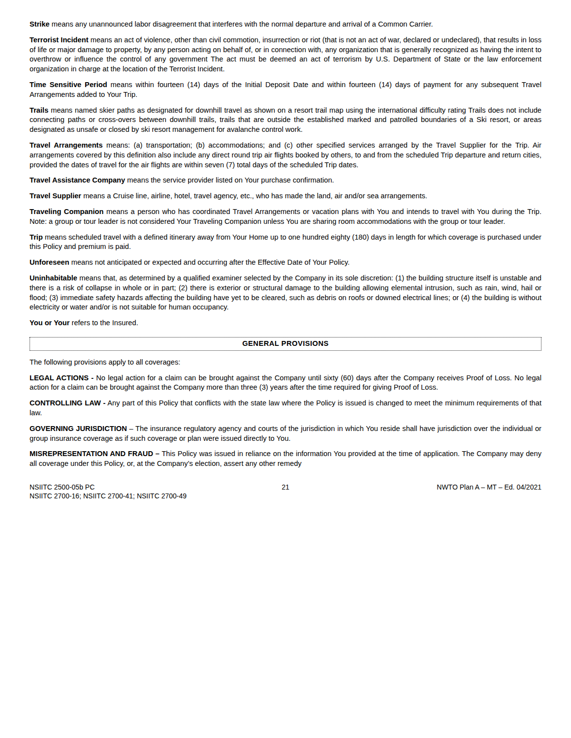Strike means any unannounced labor disagreement that interferes with the normal departure and arrival of a Common Carrier.
Terrorist Incident means an act of violence, other than civil commotion, insurrection or riot (that is not an act of war, declared or undeclared), that results in loss of life or major damage to property, by any person acting on behalf of, or in connection with, any organization that is generally recognized as having the intent to overthrow or influence the control of any government The act must be deemed an act of terrorism by U.S. Department of State or the law enforcement organization in charge at the location of the Terrorist Incident.
Time Sensitive Period means within fourteen (14) days of the Initial Deposit Date and within fourteen (14) days of payment for any subsequent Travel Arrangements added to Your Trip.
Trails means named skier paths as designated for downhill travel as shown on a resort trail map using the international difficulty rating Trails does not include connecting paths or cross-overs between downhill trails, trails that are outside the established marked and patrolled boundaries of a Ski resort, or areas designated as unsafe or closed by ski resort management for avalanche control work.
Travel Arrangements means: (a) transportation; (b) accommodations; and (c) other specified services arranged by the Travel Supplier for the Trip. Air arrangements covered by this definition also include any direct round trip air flights booked by others, to and from the scheduled Trip departure and return cities, provided the dates of travel for the air flights are within seven (7) total days of the scheduled Trip dates.
Travel Assistance Company means the service provider listed on Your purchase confirmation.
Travel Supplier means a Cruise line, airline, hotel, travel agency, etc., who has made the land, air and/or sea arrangements.
Traveling Companion means a person who has coordinated Travel Arrangements or vacation plans with You and intends to travel with You during the Trip. Note: a group or tour leader is not considered Your Traveling Companion unless You are sharing room accommodations with the group or tour leader.
Trip means scheduled travel with a defined itinerary away from Your Home up to one hundred eighty (180) days in length for which coverage is purchased under this Policy and premium is paid.
Unforeseen means not anticipated or expected and occurring after the Effective Date of Your Policy.
Uninhabitable means that, as determined by a qualified examiner selected by the Company in its sole discretion: (1) the building structure itself is unstable and there is a risk of collapse in whole or in part; (2) there is exterior or structural damage to the building allowing elemental intrusion, such as rain, wind, hail or flood; (3) immediate safety hazards affecting the building have yet to be cleared, such as debris on roofs or downed electrical lines; or (4) the building is without electricity or water and/or is not suitable for human occupancy.
You or Your refers to the Insured.
GENERAL PROVISIONS
The following provisions apply to all coverages:
LEGAL ACTIONS - No legal action for a claim can be brought against the Company until sixty (60) days after the Company receives Proof of Loss. No legal action for a claim can be brought against the Company more than three (3) years after the time required for giving Proof of Loss.
CONTROLLING LAW - Any part of this Policy that conflicts with the state law where the Policy is issued is changed to meet the minimum requirements of that law.
GOVERNING JURISDICTION – The insurance regulatory agency and courts of the jurisdiction in which You reside shall have jurisdiction over the individual or group insurance coverage as if such coverage or plan were issued directly to You.
MISREPRESENTATION AND FRAUD – This Policy was issued in reliance on the information You provided at the time of application. The Company may deny all coverage under this Policy, or, at the Company’s election, assert any other remedy
| NSIITC 2500-05b PC | 21 | NWTO Plan A – MT – Ed. 04/2021 |
| NSIITC 2700-16; NSIITC 2700-41; NSIITC 2700-49 | | |